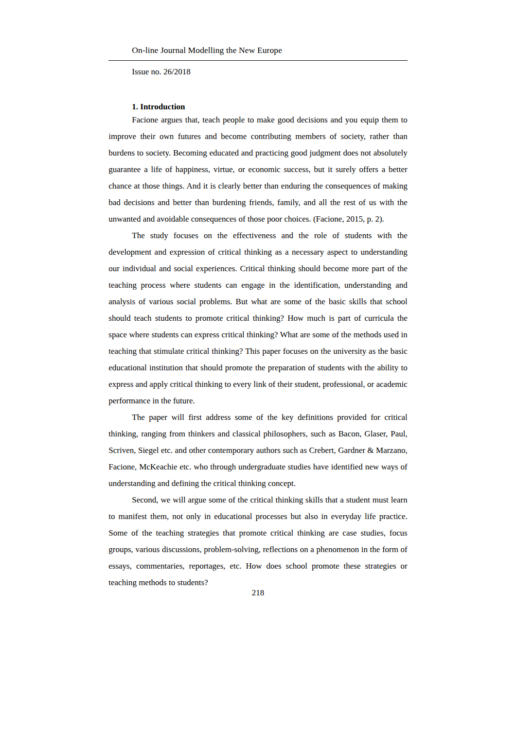On-line Journal Modelling the New Europe
Issue no. 26/2018
1. Introduction
Facione argues that, teach people to make good decisions and you equip them to improve their own futures and become contributing members of society, rather than burdens to society. Becoming educated and practicing good judgment does not absolutely guarantee a life of happiness, virtue, or economic success, but it surely offers a better chance at those things. And it is clearly better than enduring the consequences of making bad decisions and better than burdening friends, family, and all the rest of us with the unwanted and avoidable consequences of those poor choices. (Facione, 2015, p. 2).
The study focuses on the effectiveness and the role of students with the development and expression of critical thinking as a necessary aspect to understanding our individual and social experiences. Critical thinking should become more part of the teaching process where students can engage in the identification, understanding and analysis of various social problems. But what are some of the basic skills that school should teach students to promote critical thinking? How much is part of curricula the space where students can express critical thinking? What are some of the methods used in teaching that stimulate critical thinking? This paper focuses on the university as the basic educational institution that should promote the preparation of students with the ability to express and apply critical thinking to every link of their student, professional, or academic performance in the future.
The paper will first address some of the key definitions provided for critical thinking, ranging from thinkers and classical philosophers, such as Bacon, Glaser, Paul, Scriven, Siegel etc. and other contemporary authors such as Crebert, Gardner & Marzano, Facione, McKeachie etc. who through undergraduate studies have identified new ways of understanding and defining the critical thinking concept.
Second, we will argue some of the critical thinking skills that a student must learn to manifest them, not only in educational processes but also in everyday life practice. Some of the teaching strategies that promote critical thinking are case studies, focus groups, various discussions, problem-solving, reflections on a phenomenon in the form of essays, commentaries, reportages, etc. How does school promote these strategies or teaching methods to students?
218